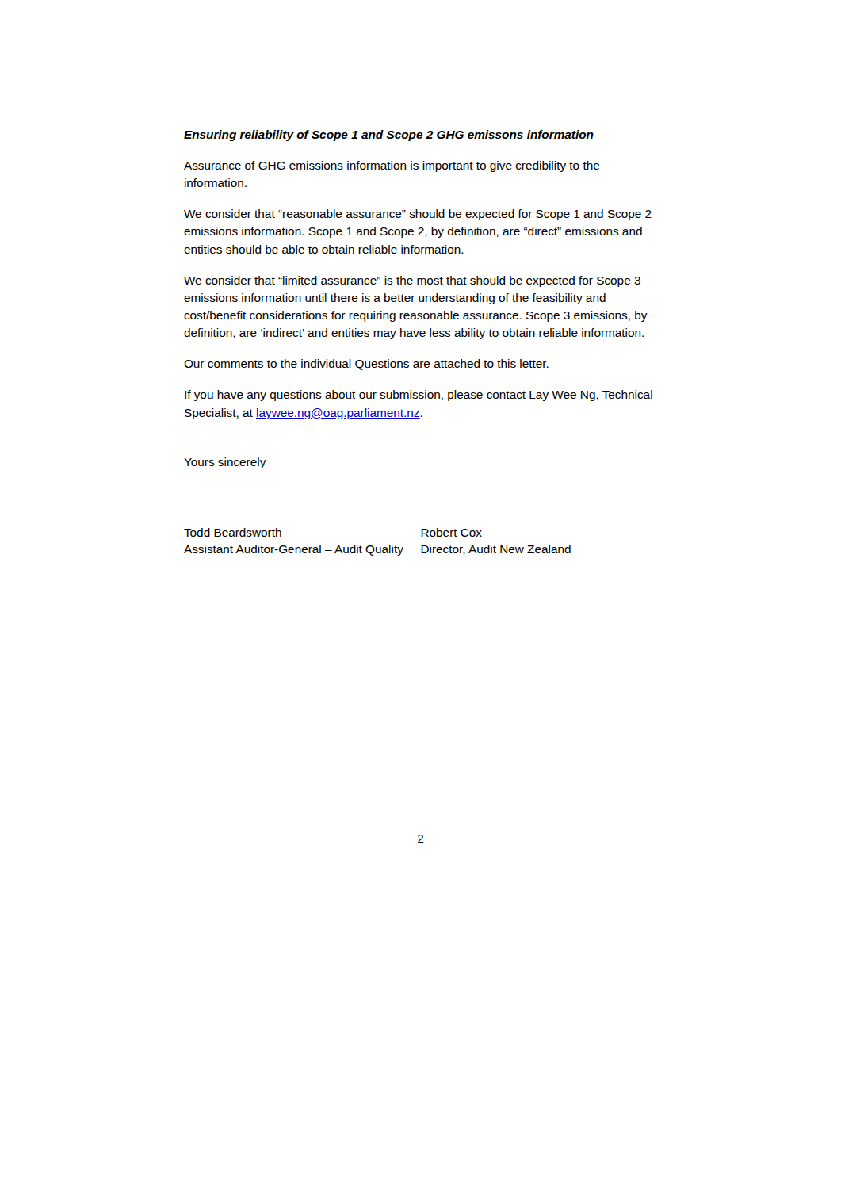Ensuring reliability of Scope 1 and Scope 2 GHG emissons information
Assurance of GHG emissions information is important to give credibility to the information.
We consider that “reasonable assurance” should be expected for Scope 1 and Scope 2 emissions information. Scope 1 and Scope 2, by definition, are “direct” emissions and entities should be able to obtain reliable information.
We consider that “limited assurance” is the most that should be expected for Scope 3 emissions information until there is a better understanding of the feasibility and cost/benefit considerations for requiring reasonable assurance. Scope 3 emissions, by definition, are ‘indirect’ and entities may have less ability to obtain reliable information.
Our comments to the individual Questions are attached to this letter.
If you have any questions about our submission, please contact Lay Wee Ng, Technical Specialist, at laywee.ng@oag.parliament.nz.
Yours sincerely
| Todd Beardsworth Assistant Auditor-General – Audit Quality | Robert Cox Director, Audit New Zealand |
2